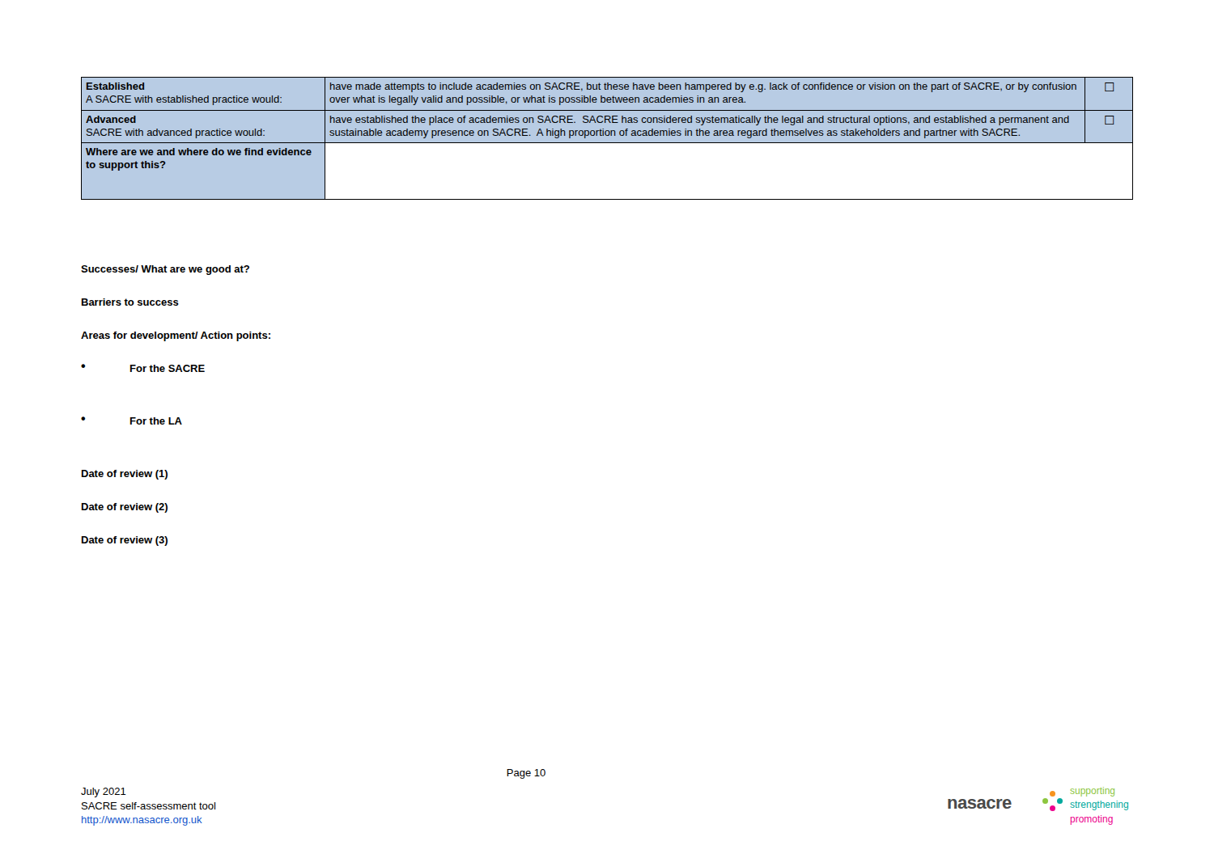| Established A SACRE with established practice would: | have made attempts to include academies on SACRE, but these have been hampered by e.g. lack of confidence or vision on the part of SACRE, or by confusion over what is legally valid and possible, or what is possible between academies in an area. | ☐ |
| Advanced SACRE with advanced practice would: | have established the place of academies on SACRE. SACRE has considered systematically the legal and structural options, and established a permanent and sustainable academy presence on SACRE. A high proportion of academies in the area regard themselves as stakeholders and partner with SACRE. | ☐ |
| Where are we and where do we find evidence to support this? | |
Successes/ What are we good at?
Barriers to success
Areas for development/ Action points:
For the SACRE
For the LA
Date of review (1)
Date of review (2)
Date of review (3)
Page 10
July 2021
SACRE self-assessment tool
http://www.nasacre.org.uk
nasacre
supporting
strengthening
promoting